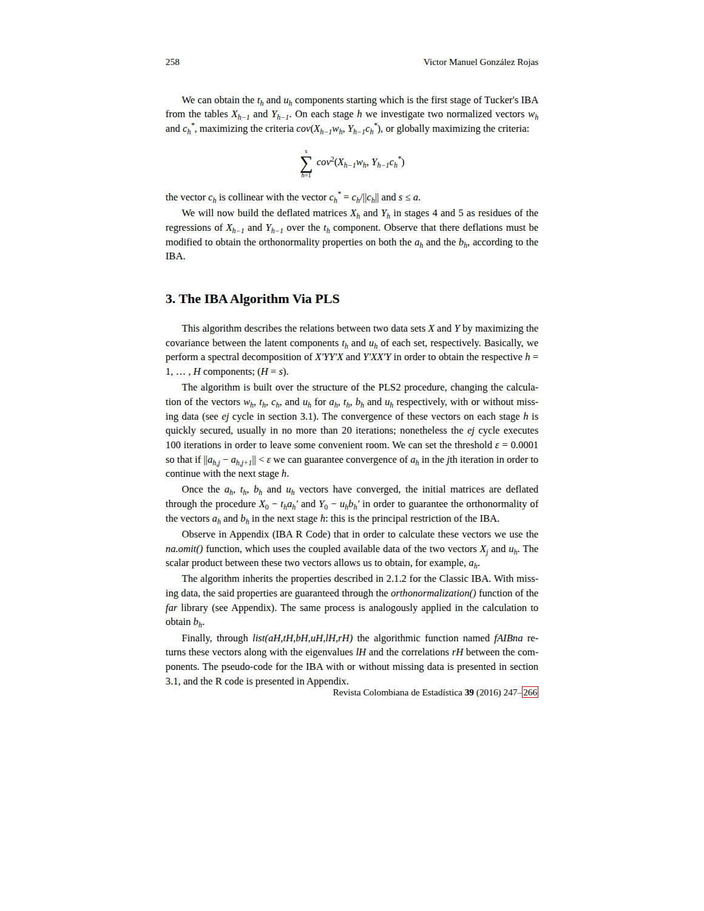258 Victor Manuel González Rojas
We can obtain the th and uh components starting which is the first stage of Tucker's IBA from the tables Xh−1 and Yh−1. On each stage h we investigate two normalized vectors wh and ch*, maximizing the criteria cov(Xh−1wh, Yh−1ch*), or globally maximizing the criteria:
s ∑ h=1 cov2(Xh−1wh, Yh−1ch*)
the vector ch is collinear with the vector ch* = ch/||ch|| and s ≤ a.
We will now build the deflated matrices Xh and Yh in stages 4 and 5 as residues of the regressions of Xh−1 and Yh−1 over the th component. Observe that there deflations must be modified to obtain the orthonormality properties on both the ah and the bh, according to the IBA.
3. The IBA Algorithm Via PLS
This algorithm describes the relations between two data sets X and Y by maximizing the covariance between the latent components th and uh of each set, respectively. Basically, we perform a spectral decomposition of X′YY′X and Y′XX′Y in order to obtain the respective h = 1, … , H components; (H = s).
The algorithm is built over the structure of the PLS2 procedure, changing the calculation of the vectors wh, th, ch, and uh for ah, th, bh and uh respectively, with or without missing data (see ej cycle in section 3.1). The convergence of these vectors on each stage h is quickly secured, usually in no more than 20 iterations; nonetheless the ej cycle executes 100 iterations in order to leave some convenient room. We can set the threshold ε = 0.0001 so that if ||ah,j − ah,j+1|| < ε we can guarantee convergence of ah in the jth iteration in order to continue with the next stage h.
Once the ah, th, bh and uh vectors have converged, the initial matrices are deflated through the procedure X0 − thah′ and Y0 − uhbh′ in order to guarantee the orthonormality of the vectors ah and bh in the next stage h: this is the principal restriction of the IBA.
Observe in Appendix (IBA R Code) that in order to calculate these vectors we use the na.omit() function, which uses the coupled available data of the two vectors Xj and uh. The scalar product between these two vectors allows us to obtain, for example, ah.
The algorithm inherits the properties described in 2.1.2 for the Classic IBA. With missing data, the said properties are guaranteed through the orthonormalization() function of the far library (see Appendix). The same process is analogously applied in the calculation to obtain bh.
Finally, through list(aH,tH,bH,uH,lH,rH) the algorithmic function named fAIBna returns these vectors along with the eigenvalues lH and the correlations rH between the components. The pseudo-code for the IBA with or without missing data is presented in section 3.1, and the R code is presented in Appendix.
Revista Colombiana de Estadística 39 (2016) 247–266